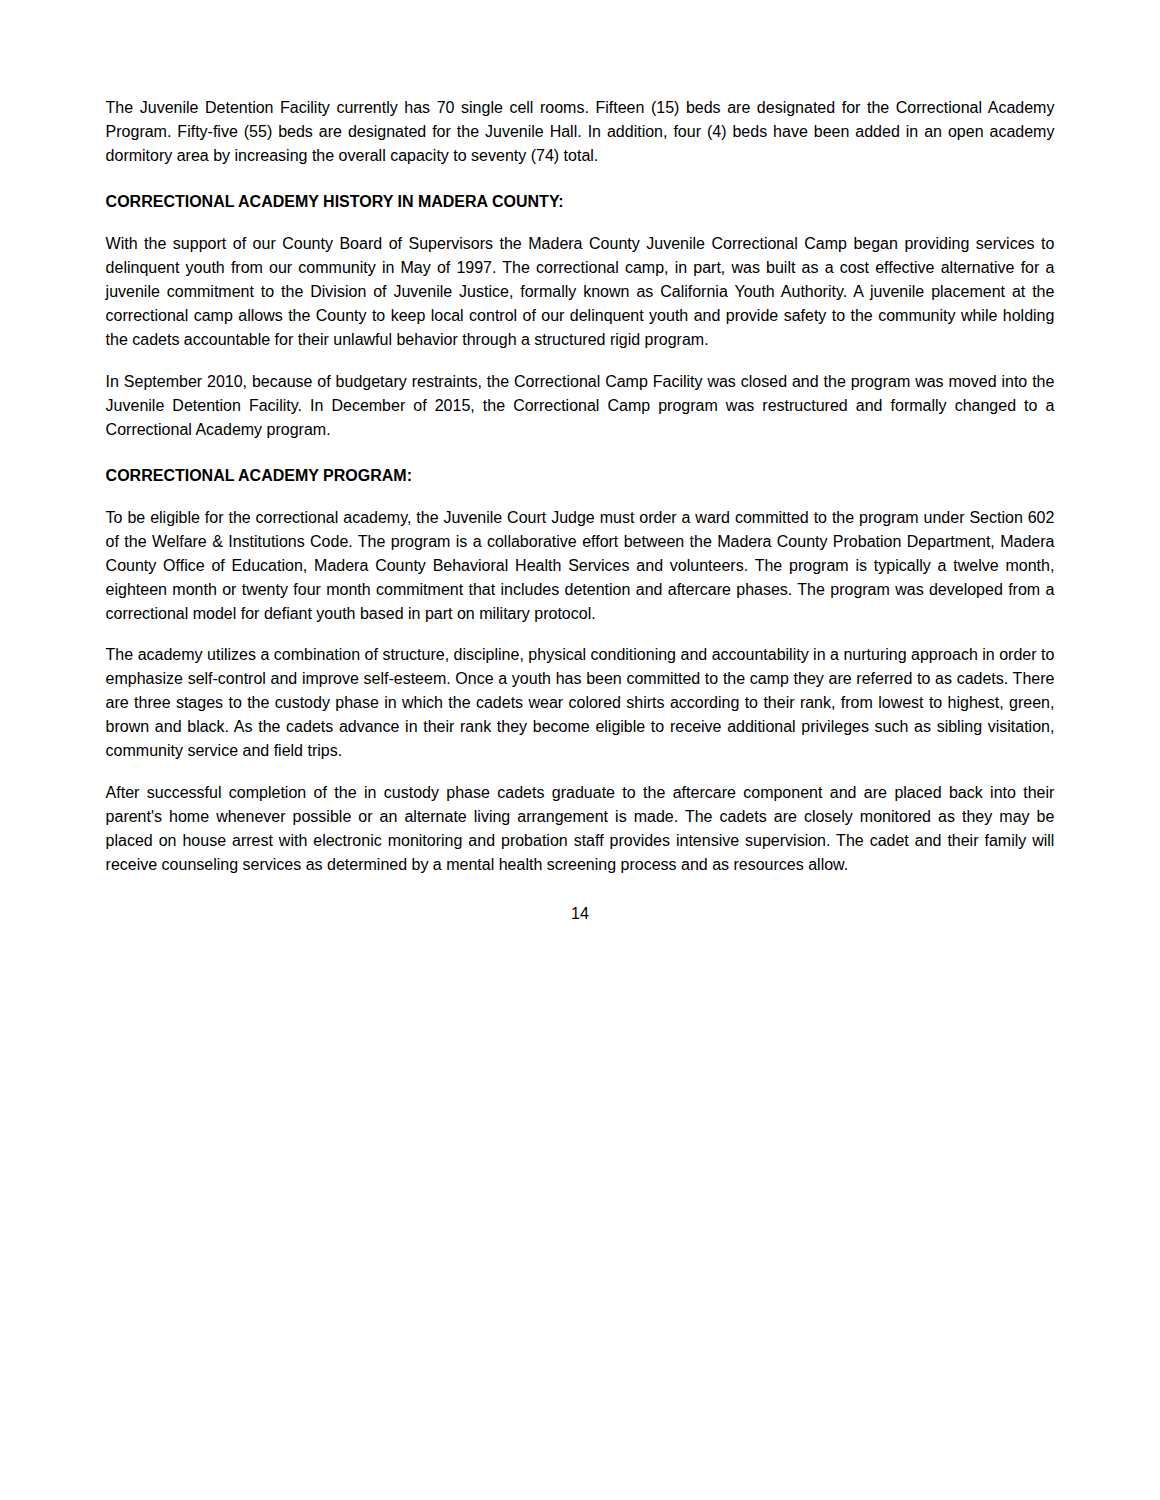The Juvenile Detention Facility currently has 70 single cell rooms. Fifteen (15) beds are designated for the Correctional Academy Program. Fifty-five (55) beds are designated for the Juvenile Hall. In addition, four (4) beds have been added in an open academy dormitory area by increasing the overall capacity to seventy (74) total.
CORRECTIONAL ACADEMY HISTORY IN MADERA COUNTY:
With the support of our County Board of Supervisors the Madera County Juvenile Correctional Camp began providing services to delinquent youth from our community in May of 1997. The correctional camp, in part, was built as a cost effective alternative for a juvenile commitment to the Division of Juvenile Justice, formally known as California Youth Authority. A juvenile placement at the correctional camp allows the County to keep local control of our delinquent youth and provide safety to the community while holding the cadets accountable for their unlawful behavior through a structured rigid program.
In September 2010, because of budgetary restraints, the Correctional Camp Facility was closed and the program was moved into the Juvenile Detention Facility. In December of 2015, the Correctional Camp program was restructured and formally changed to a Correctional Academy program.
CORRECTIONAL ACADEMY PROGRAM:
To be eligible for the correctional academy, the Juvenile Court Judge must order a ward committed to the program under Section 602 of the Welfare & Institutions Code. The program is a collaborative effort between the Madera County Probation Department, Madera County Office of Education, Madera County Behavioral Health Services and volunteers. The program is typically a twelve month, eighteen month or twenty four month commitment that includes detention and aftercare phases. The program was developed from a correctional model for defiant youth based in part on military protocol.
The academy utilizes a combination of structure, discipline, physical conditioning and accountability in a nurturing approach in order to emphasize self-control and improve self-esteem. Once a youth has been committed to the camp they are referred to as cadets. There are three stages to the custody phase in which the cadets wear colored shirts according to their rank, from lowest to highest, green, brown and black. As the cadets advance in their rank they become eligible to receive additional privileges such as sibling visitation, community service and field trips.
After successful completion of the in custody phase cadets graduate to the aftercare component and are placed back into their parent's home whenever possible or an alternate living arrangement is made. The cadets are closely monitored as they may be placed on house arrest with electronic monitoring and probation staff provides intensive supervision. The cadet and their family will receive counseling services as determined by a mental health screening process and as resources allow.
14